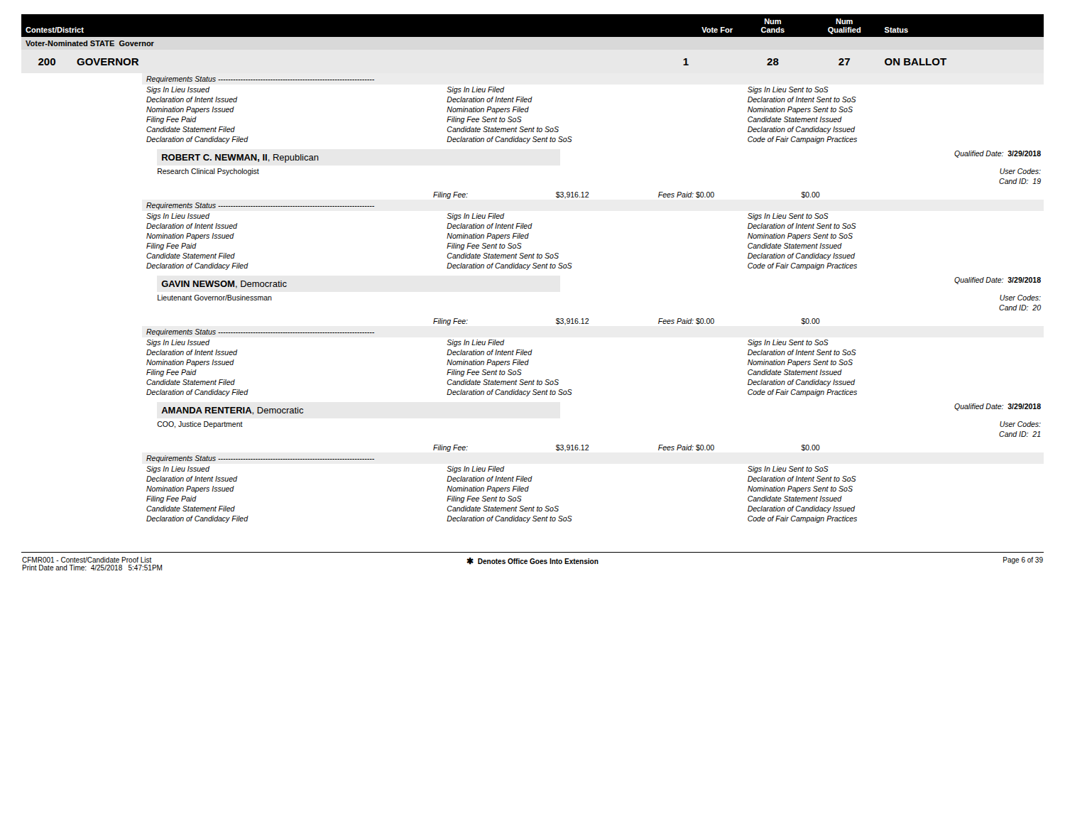| Contest/District | | Vote For | Num Cands | Num Qualified | Status |
| Voter-Nominated STATE Governor |
| 200 | GOVERNOR | 1 | 28 | 27 | ON BALLOT |
Requirements Status ---------------------------------------------------------------
| Sigs In Lieu Issued | Sigs In Lieu Filed | Sigs In Lieu Sent to SoS |
| Declaration of Intent Issued | Declaration of Intent Filed | Declaration of Intent Sent to SoS |
| Nomination Papers Issued | Nomination Papers Filed | Nomination Papers Sent to SoS |
| Filing Fee Paid | Filing Fee Sent to SoS | Candidate Statement Issued |
| Candidate Statement Filed | Candidate Statement Sent to SoS | Declaration of Candidacy Issued |
| Declaration of Candidacy Filed | Declaration of Candidacy Sent to SoS | Code of Fair Campaign Practices |
| | ROBERT C. NEWMAN, II , Republican | | Qualified Date: 3/29/2018 |
| | Research Clinical Psychologist | | User Codes: |
| | | | Cand ID: 19 |
| | | Filing Fee: | $3,916.12 | Fees Paid: $0.00 | $0.00 | |
Requirements Status ---------------------------------------------------------------
| Sigs In Lieu Issued | Sigs In Lieu Filed | Sigs In Lieu Sent to SoS |
| Declaration of Intent Issued | Declaration of Intent Filed | Declaration of Intent Sent to SoS |
| Nomination Papers Issued | Nomination Papers Filed | Nomination Papers Sent to SoS |
| Filing Fee Paid | Filing Fee Sent to SoS | Candidate Statement Issued |
| Candidate Statement Filed | Candidate Statement Sent to SoS | Declaration of Candidacy Issued |
| Declaration of Candidacy Filed | Declaration of Candidacy Sent to SoS | Code of Fair Campaign Practices |
| | GAVIN NEWSOM , Democratic | | Qualified Date: 3/29/2018 |
| | Lieutenant Governor/Businessman | | User Codes: |
| | | | Cand ID: 20 |
| | | Filing Fee: | $3,916.12 | Fees Paid: $0.00 | $0.00 | |
Requirements Status ---------------------------------------------------------------
| Sigs In Lieu Issued | Sigs In Lieu Filed | Sigs In Lieu Sent to SoS |
| Declaration of Intent Issued | Declaration of Intent Filed | Declaration of Intent Sent to SoS |
| Nomination Papers Issued | Nomination Papers Filed | Nomination Papers Sent to SoS |
| Filing Fee Paid | Filing Fee Sent to SoS | Candidate Statement Issued |
| Candidate Statement Filed | Candidate Statement Sent to SoS | Declaration of Candidacy Issued |
| Declaration of Candidacy Filed | Declaration of Candidacy Sent to SoS | Code of Fair Campaign Practices |
| | AMANDA RENTERIA , Democratic | | Qualified Date: 3/29/2018 |
| | COO, Justice Department | | User Codes: |
| | | | Cand ID: 21 |
| | | Filing Fee: | $3,916.12 | Fees Paid: $0.00 | $0.00 | |
Requirements Status ---------------------------------------------------------------
| Sigs In Lieu Issued | Sigs In Lieu Filed | Sigs In Lieu Sent to SoS |
| Declaration of Intent Issued | Declaration of Intent Filed | Declaration of Intent Sent to SoS |
| Nomination Papers Issued | Nomination Papers Filed | Nomination Papers Sent to SoS |
| Filing Fee Paid | Filing Fee Sent to SoS | Candidate Statement Issued |
| Candidate Statement Filed | Candidate Statement Sent to SoS | Declaration of Candidacy Issued |
| Declaration of Candidacy Filed | Declaration of Candidacy Sent to SoS | Code of Fair Campaign Practices |
| CFMR001 - Contest/Candidate Proof List Print Date and Time: 4/25/2018 5:47:51PM | ✱ Denotes Office Goes Into Extension | Page 6 of 39 |